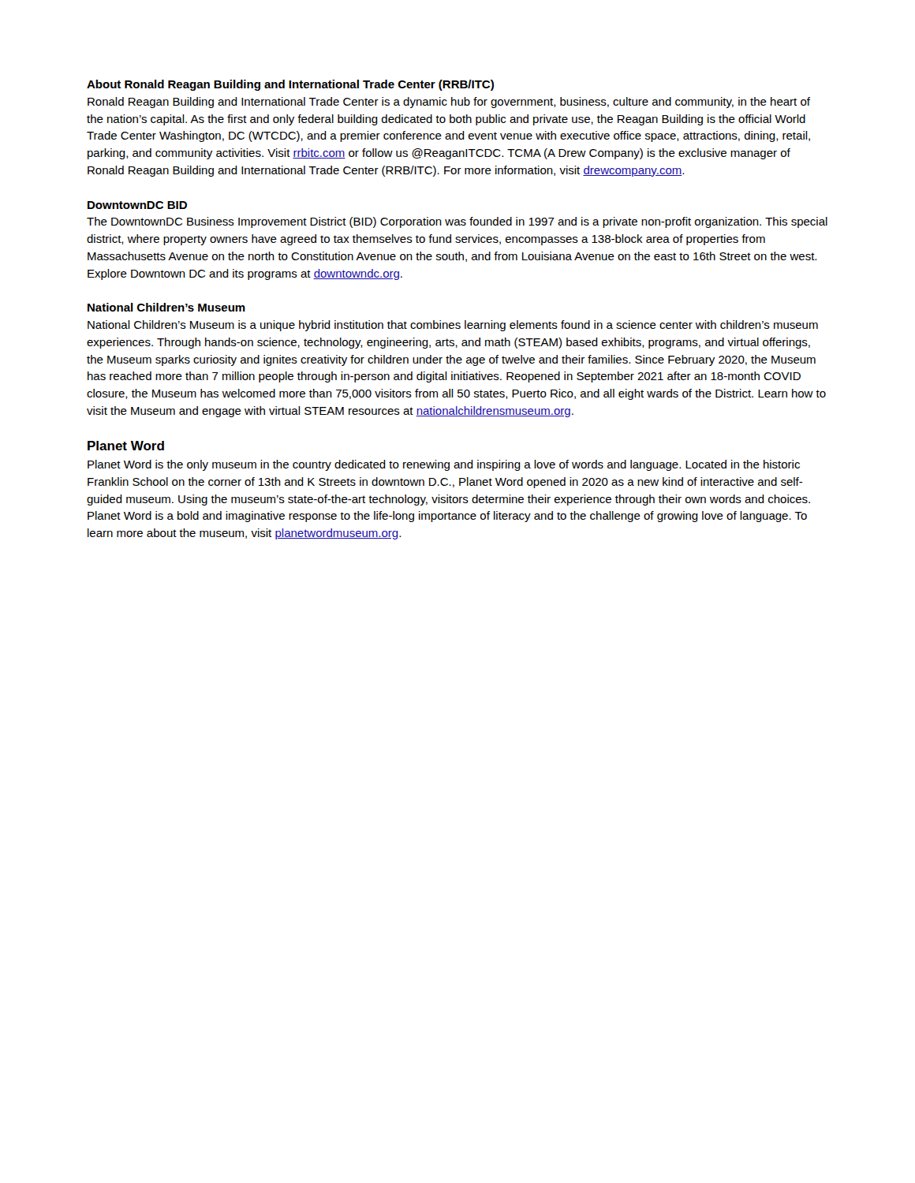About Ronald Reagan Building and International Trade Center (RRB/ITC)
Ronald Reagan Building and International Trade Center is a dynamic hub for government, business, culture and community, in the heart of the nation’s capital. As the first and only federal building dedicated to both public and private use, the Reagan Building is the official World Trade Center Washington, DC (WTCDC), and a premier conference and event venue with executive office space, attractions, dining, retail, parking, and community activities. Visit rrbitc.com or follow us @ReaganITCDC. TCMA (A Drew Company) is the exclusive manager of Ronald Reagan Building and International Trade Center (RRB/ITC). For more information, visit drewcompany.com.
DowntownDC BID
The DowntownDC Business Improvement District (BID) Corporation was founded in 1997 and is a private non-profit organization. This special district, where property owners have agreed to tax themselves to fund services, encompasses a 138-block area of properties from Massachusetts Avenue on the north to Constitution Avenue on the south, and from Louisiana Avenue on the east to 16th Street on the west. Explore Downtown DC and its programs at downtowndc.org.
National Children’s Museum
National Children’s Museum is a unique hybrid institution that combines learning elements found in a science center with children’s museum experiences. Through hands-on science, technology, engineering, arts, and math (STEAM) based exhibits, programs, and virtual offerings, the Museum sparks curiosity and ignites creativity for children under the age of twelve and their families. Since February 2020, the Museum has reached more than 7 million people through in-person and digital initiatives. Reopened in September 2021 after an 18-month COVID closure, the Museum has welcomed more than 75,000 visitors from all 50 states, Puerto Rico, and all eight wards of the District. Learn how to visit the Museum and engage with virtual STEAM resources at nationalchildrensmuseum.org.
Planet Word
Planet Word is the only museum in the country dedicated to renewing and inspiring a love of words and language. Located in the historic Franklin School on the corner of 13th and K Streets in downtown D.C., Planet Word opened in 2020 as a new kind of interactive and self-guided museum. Using the museum’s state-of-the-art technology, visitors determine their experience through their own words and choices. Planet Word is a bold and imaginative response to the life-long importance of literacy and to the challenge of growing love of language. To learn more about the museum, visit planetwordmuseum.org.